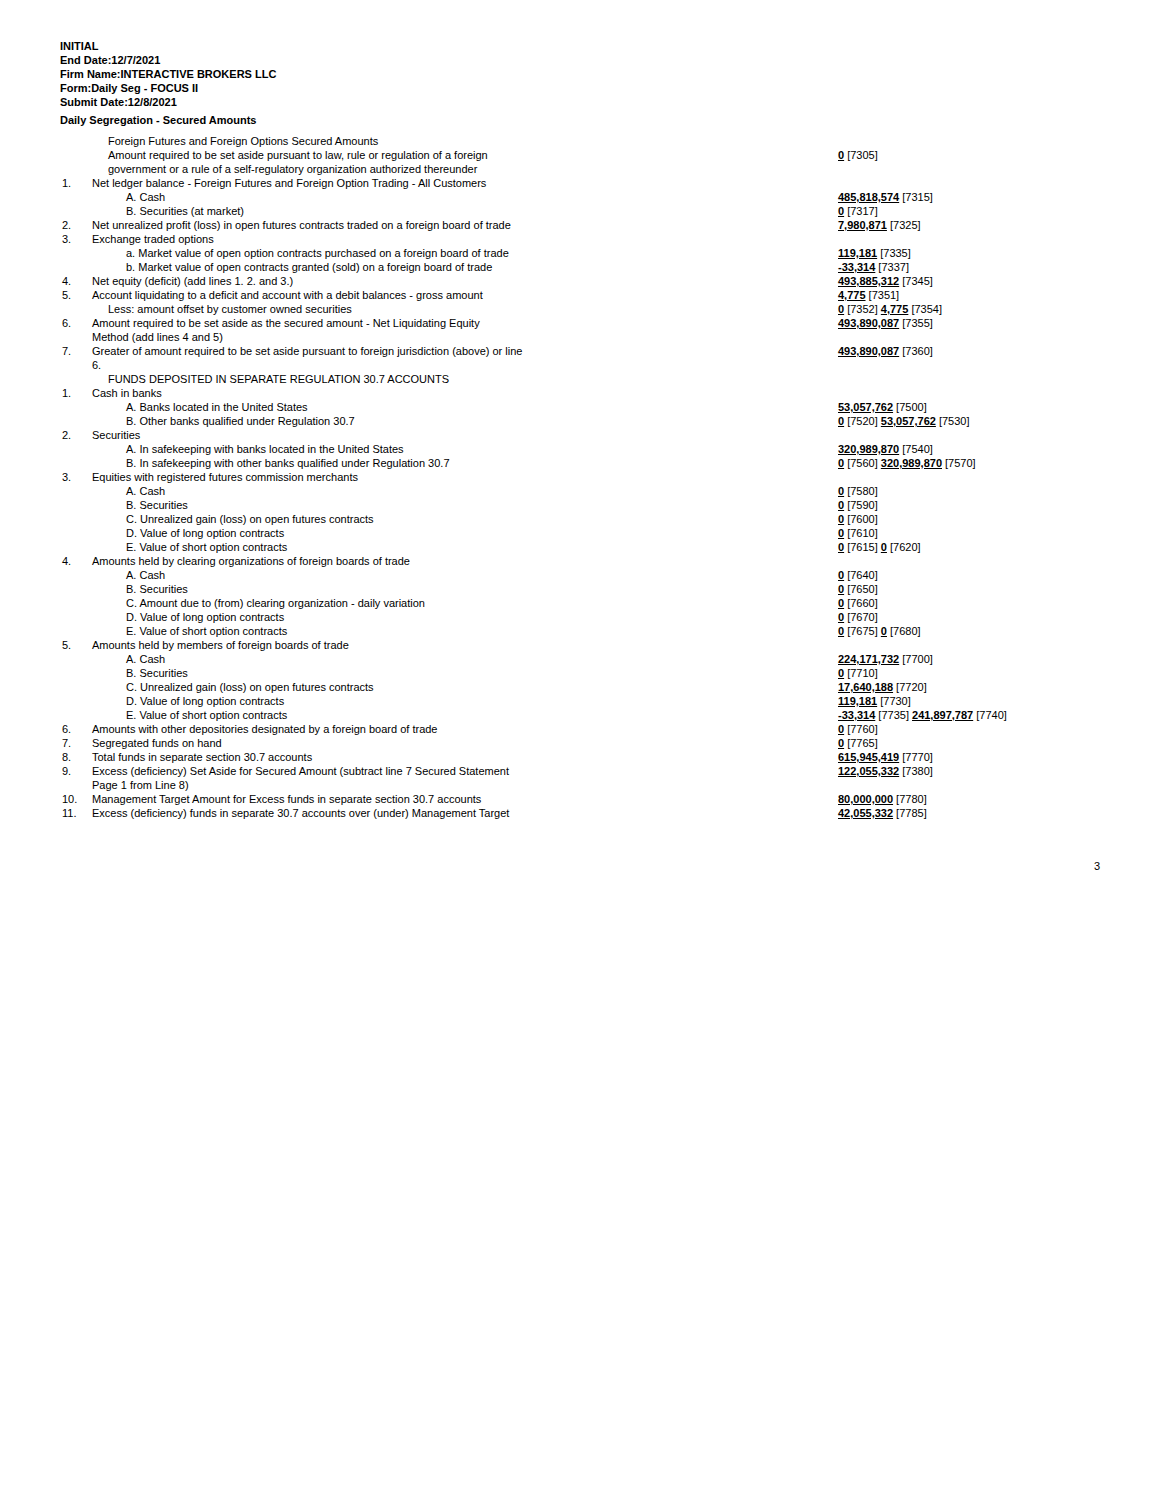INITIAL
End Date:12/7/2021
Firm Name:INTERACTIVE BROKERS LLC
Form:Daily Seg - FOCUS II
Submit Date:12/8/2021
Daily Segregation - Secured Amounts
| | Foreign Futures and Foreign Options Secured Amounts | |
| | Amount required to be set aside pursuant to law, rule or regulation of a foreign | 0 [7305] |
| | government or a rule of a self-regulatory organization authorized thereunder | |
| 1. | Net ledger balance - Foreign Futures and Foreign Option Trading - All Customers | |
| | A. Cash | 485,818,574 [7315] |
| | B. Securities (at market) | 0 [7317] |
| 2. | Net unrealized profit (loss) in open futures contracts traded on a foreign board of trade | 7,980,871 [7325] |
| 3. | Exchange traded options | |
| | a. Market value of open option contracts purchased on a foreign board of trade | 119,181 [7335] |
| | b. Market value of open contracts granted (sold) on a foreign board of trade | -33,314 [7337] |
| 4. | Net equity (deficit) (add lines 1. 2. and 3.) | 493,885,312 [7345] |
| 5. | Account liquidating to a deficit and account with a debit balances - gross amount | 4,775 [7351] |
| | Less: amount offset by customer owned securities | 0 [7352] 4,775 [7354] |
| 6. | Amount required to be set aside as the secured amount - Net Liquidating Equity | 493,890,087 [7355] |
| | Method (add lines 4 and 5) | |
| 7. | Greater of amount required to be set aside pursuant to foreign jurisdiction (above) or line | 493,890,087 [7360] |
| | 6. | |
| | FUNDS DEPOSITED IN SEPARATE REGULATION 30.7 ACCOUNTS | |
| 1. | Cash in banks | |
| | A. Banks located in the United States | 53,057,762 [7500] |
| | B. Other banks qualified under Regulation 30.7 | 0 [7520] 53,057,762 [7530] |
| 2. | Securities | |
| | A. In safekeeping with banks located in the United States | 320,989,870 [7540] |
| | B. In safekeeping with other banks qualified under Regulation 30.7 | 0 [7560] 320,989,870 [7570] |
| 3. | Equities with registered futures commission merchants | |
| | A. Cash | 0 [7580] |
| | B. Securities | 0 [7590] |
| | C. Unrealized gain (loss) on open futures contracts | 0 [7600] |
| | D. Value of long option contracts | 0 [7610] |
| | E. Value of short option contracts | 0 [7615] 0 [7620] |
| 4. | Amounts held by clearing organizations of foreign boards of trade | |
| | A. Cash | 0 [7640] |
| | B. Securities | 0 [7650] |
| | C. Amount due to (from) clearing organization - daily variation | 0 [7660] |
| | D. Value of long option contracts | 0 [7670] |
| | E. Value of short option contracts | 0 [7675] 0 [7680] |
| 5. | Amounts held by members of foreign boards of trade | |
| | A. Cash | 224,171,732 [7700] |
| | B. Securities | 0 [7710] |
| | C. Unrealized gain (loss) on open futures contracts | 17,640,188 [7720] |
| | D. Value of long option contracts | 119,181 [7730] |
| | E. Value of short option contracts | -33,314 [7735] 241,897,787 [7740] |
| 6. | Amounts with other depositories designated by a foreign board of trade | 0 [7760] |
| 7. | Segregated funds on hand | 0 [7765] |
| 8. | Total funds in separate section 30.7 accounts | 615,945,419 [7770] |
| 9. | Excess (deficiency) Set Aside for Secured Amount (subtract line 7 Secured Statement | 122,055,332 [7380] |
| | Page 1 from Line 8) | |
| 10. | Management Target Amount for Excess funds in separate section 30.7 accounts | 80,000,000 [7780] |
| 11. | Excess (deficiency) funds in separate 30.7 accounts over (under) Management Target | 42,055,332 [7785] |
3